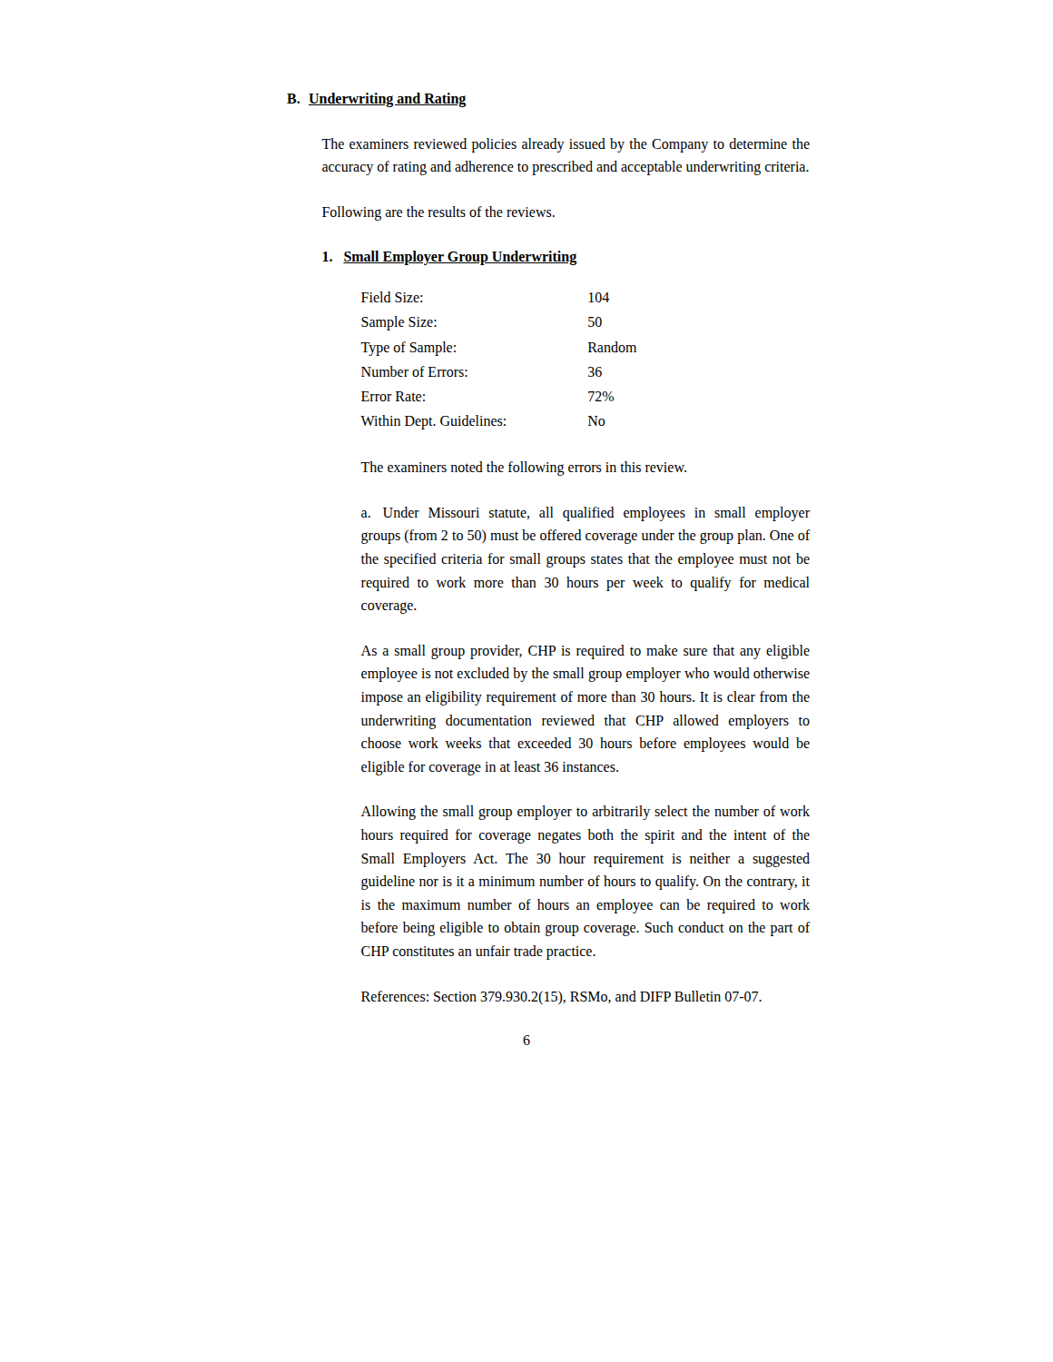B. Underwriting and Rating
The examiners reviewed policies already issued by the Company to determine the accuracy of rating and adherence to prescribed and acceptable underwriting criteria.
Following are the results of the reviews.
1. Small Employer Group Underwriting
| Field Size: | 104 |
| Sample Size: | 50 |
| Type of Sample: | Random |
| Number of Errors: | 36 |
| Error Rate: | 72% |
| Within Dept. Guidelines: | No |
The examiners noted the following errors in this review.
a. Under Missouri statute, all qualified employees in small employer groups (from 2 to 50) must be offered coverage under the group plan. One of the specified criteria for small groups states that the employee must not be required to work more than 30 hours per week to qualify for medical coverage.
As a small group provider, CHP is required to make sure that any eligible employee is not excluded by the small group employer who would otherwise impose an eligibility requirement of more than 30 hours. It is clear from the underwriting documentation reviewed that CHP allowed employers to choose work weeks that exceeded 30 hours before employees would be eligible for coverage in at least 36 instances.
Allowing the small group employer to arbitrarily select the number of work hours required for coverage negates both the spirit and the intent of the Small Employers Act. The 30 hour requirement is neither a suggested guideline nor is it a minimum number of hours to qualify. On the contrary, it is the maximum number of hours an employee can be required to work before being eligible to obtain group coverage. Such conduct on the part of CHP constitutes an unfair trade practice.
References: Section 379.930.2(15), RSMo, and DIFP Bulletin 07-07.
6